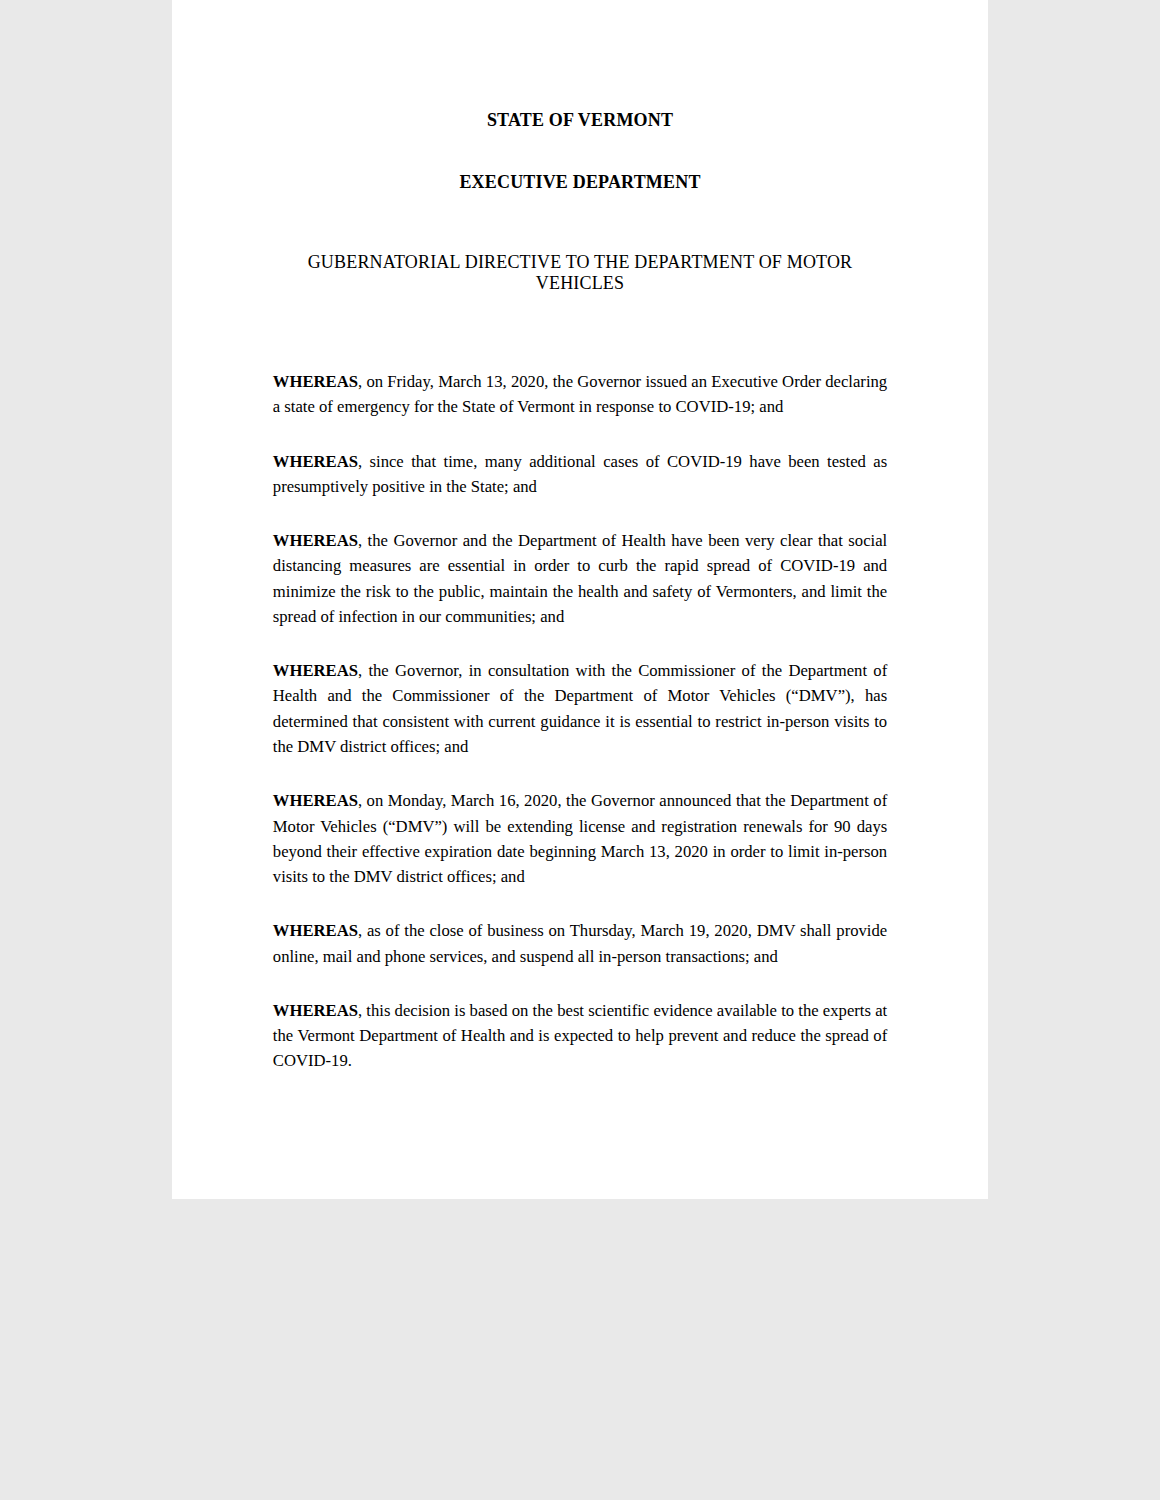STATE OF VERMONT
EXECUTIVE DEPARTMENT
GUBERNATORIAL DIRECTIVE TO THE DEPARTMENT OF MOTOR VEHICLES
WHEREAS, on Friday, March 13, 2020, the Governor issued an Executive Order declaring a state of emergency for the State of Vermont in response to COVID-19; and
WHEREAS, since that time, many additional cases of COVID-19 have been tested as presumptively positive in the State; and
WHEREAS, the Governor and the Department of Health have been very clear that social distancing measures are essential in order to curb the rapid spread of COVID-19 and minimize the risk to the public, maintain the health and safety of Vermonters, and limit the spread of infection in our communities; and
WHEREAS, the Governor, in consultation with the Commissioner of the Department of Health and the Commissioner of the Department of Motor Vehicles (“DMV”), has determined that consistent with current guidance it is essential to restrict in-person visits to the DMV district offices; and
WHEREAS, on Monday, March 16, 2020, the Governor announced that the Department of Motor Vehicles (“DMV”) will be extending license and registration renewals for 90 days beyond their effective expiration date beginning March 13, 2020 in order to limit in-person visits to the DMV district offices; and
WHEREAS, as of the close of business on Thursday, March 19, 2020, DMV shall provide online, mail and phone services, and suspend all in-person transactions; and
WHEREAS, this decision is based on the best scientific evidence available to the experts at the Vermont Department of Health and is expected to help prevent and reduce the spread of COVID-19.